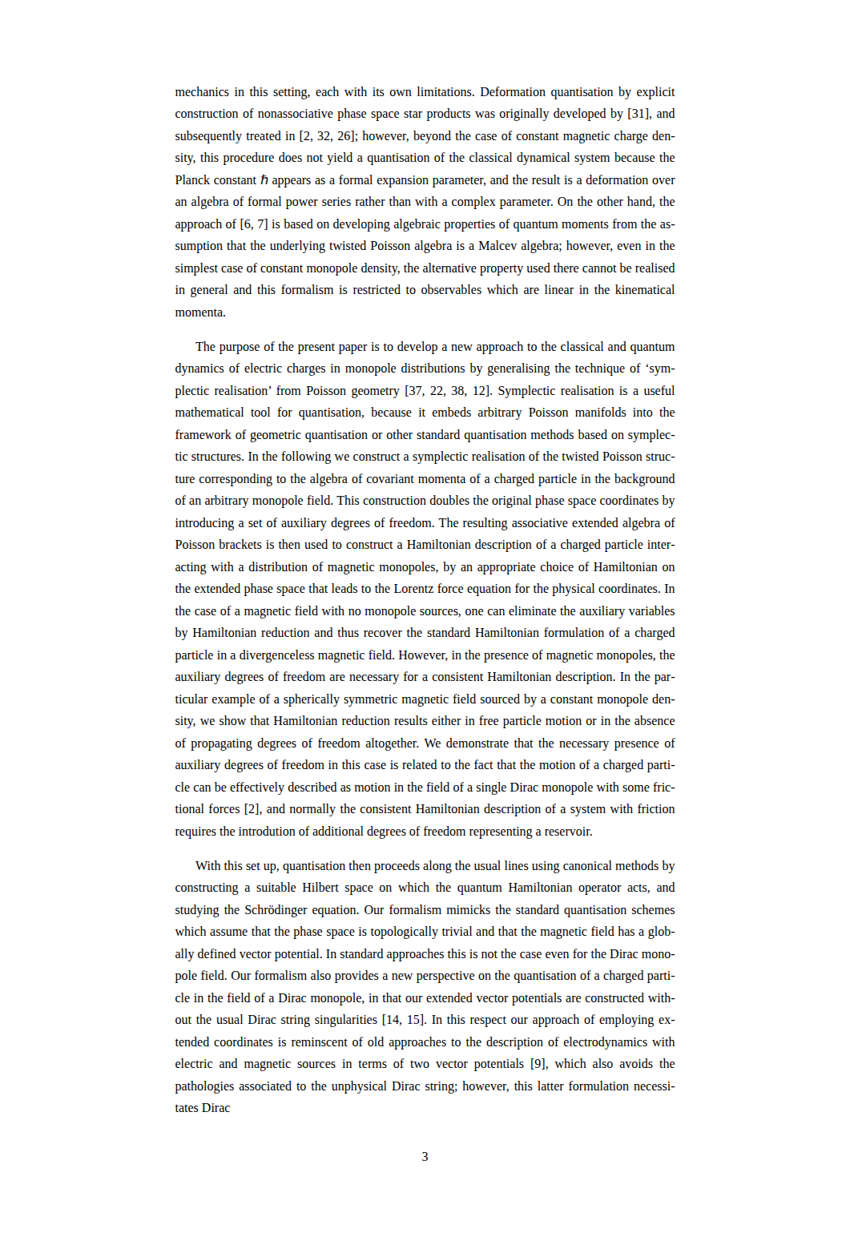mechanics in this setting, each with its own limitations. Deformation quantisation by explicit construction of nonassociative phase space star products was originally developed by [31], and subsequently treated in [2, 32, 26]; however, beyond the case of constant magnetic charge density, this procedure does not yield a quantisation of the classical dynamical system because the Planck constant ℏ appears as a formal expansion parameter, and the result is a deformation over an algebra of formal power series rather than with a complex parameter. On the other hand, the approach of [6, 7] is based on developing algebraic properties of quantum moments from the assumption that the underlying twisted Poisson algebra is a Malcev algebra; however, even in the simplest case of constant monopole density, the alternative property used there cannot be realised in general and this formalism is restricted to observables which are linear in the kinematical momenta.
The purpose of the present paper is to develop a new approach to the classical and quantum dynamics of electric charges in monopole distributions by generalising the technique of ‘symplectic realisation’ from Poisson geometry [37, 22, 38, 12]. Symplectic realisation is a useful mathematical tool for quantisation, because it embeds arbitrary Poisson manifolds into the framework of geometric quantisation or other standard quantisation methods based on symplectic structures. In the following we construct a symplectic realisation of the twisted Poisson structure corresponding to the algebra of covariant momenta of a charged particle in the background of an arbitrary monopole field. This construction doubles the original phase space coordinates by introducing a set of auxiliary degrees of freedom. The resulting associative extended algebra of Poisson brackets is then used to construct a Hamiltonian description of a charged particle interacting with a distribution of magnetic monopoles, by an appropriate choice of Hamiltonian on the extended phase space that leads to the Lorentz force equation for the physical coordinates. In the case of a magnetic field with no monopole sources, one can eliminate the auxiliary variables by Hamiltonian reduction and thus recover the standard Hamiltonian formulation of a charged particle in a divergenceless magnetic field. However, in the presence of magnetic monopoles, the auxiliary degrees of freedom are necessary for a consistent Hamiltonian description. In the particular example of a spherically symmetric magnetic field sourced by a constant monopole density, we show that Hamiltonian reduction results either in free particle motion or in the absence of propagating degrees of freedom altogether. We demonstrate that the necessary presence of auxiliary degrees of freedom in this case is related to the fact that the motion of a charged particle can be effectively described as motion in the field of a single Dirac monopole with some frictional forces [2], and normally the consistent Hamiltonian description of a system with friction requires the introdution of additional degrees of freedom representing a reservoir.
With this set up, quantisation then proceeds along the usual lines using canonical methods by constructing a suitable Hilbert space on which the quantum Hamiltonian operator acts, and studying the Schrödinger equation. Our formalism mimicks the standard quantisation schemes which assume that the phase space is topologically trivial and that the magnetic field has a globally defined vector potential. In standard approaches this is not the case even for the Dirac monopole field. Our formalism also provides a new perspective on the quantisation of a charged particle in the field of a Dirac monopole, in that our extended vector potentials are constructed without the usual Dirac string singularities [14, 15]. In this respect our approach of employing extended coordinates is reminscent of old approaches to the description of electrodynamics with electric and magnetic sources in terms of two vector potentials [9], which also avoids the pathologies associated to the unphysical Dirac string; however, this latter formulation necessitates Dirac
3